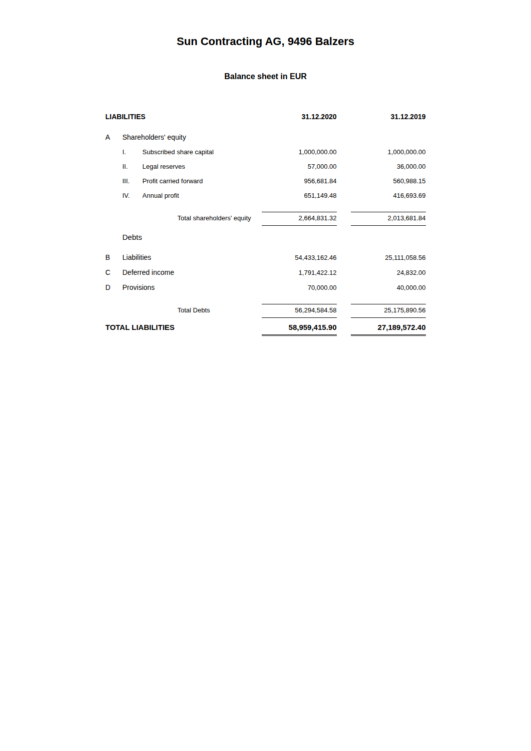Sun Contracting AG, 9496 Balzers
Balance sheet in EUR
| LIABILITIES | 31.12.2020 | 31.12.2019 |
| A | Shareholders' equity | | |
| | I. | Subscribed share capital | 1,000,000.00 | 1,000,000.00 |
| | II. | Legal reserves | 57,000.00 | 36,000.00 |
| | III. | Profit carried forward | 956,681.84 | 560,988.15 |
| | IV. | Annual profit | 651,149.48 | 416,693.69 |
| | | Total shareholders' equity | 2,664,831.32 | 2,013,681.84 |
| | Debts | | |
| B | Liabilities | 54,433,162.46 | 25,111,058.56 |
| C | Deferred income | 1,791,422.12 | 24,832.00 |
| D | Provisions | 70,000.00 | 40,000.00 |
| | | Total Debts | 56,294,584.58 | 25,175,890.56 |
| TOTAL LIABILITIES | 58,959,415.90 | 27,189,572.40 |